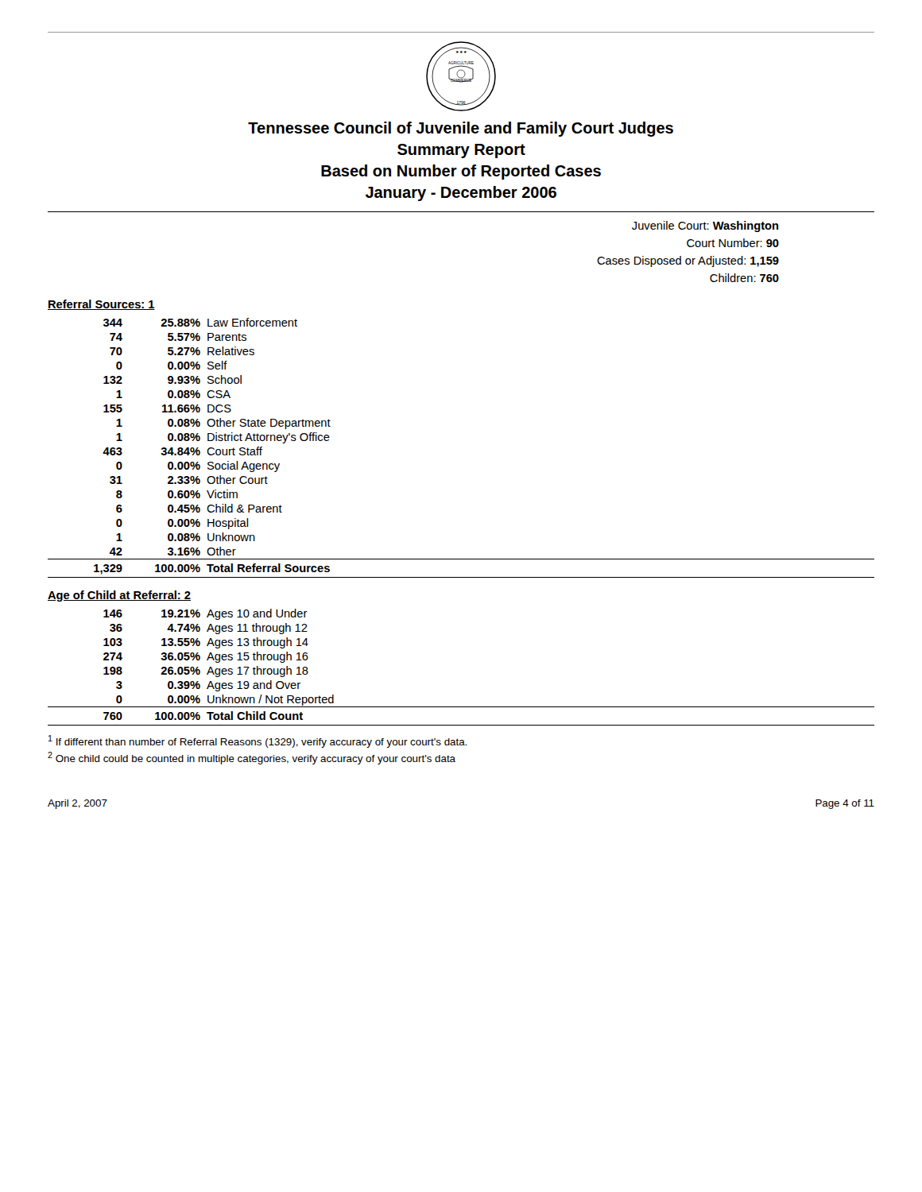★ ★ ★ AGRICULTURE COMMERCE 1796
Tennessee Council of Juvenile and Family Court Judges
Summary Report
Based on Number of Reported Cases
January - December 2006
Juvenile Court: Washington
Court Number: 90
Cases Disposed or Adjusted: 1,159
Children: 760
Referral Sources: 1
| 344 | 25.88% | Law Enforcement |
| 74 | 5.57% | Parents |
| 70 | 5.27% | Relatives |
| 0 | 0.00% | Self |
| 132 | 9.93% | School |
| 1 | 0.08% | CSA |
| 155 | 11.66% | DCS |
| 1 | 0.08% | Other State Department |
| 1 | 0.08% | District Attorney's Office |
| 463 | 34.84% | Court Staff |
| 0 | 0.00% | Social Agency |
| 31 | 2.33% | Other Court |
| 8 | 0.60% | Victim |
| 6 | 0.45% | Child & Parent |
| 0 | 0.00% | Hospital |
| 1 | 0.08% | Unknown |
| 42 | 3.16% | Other |
| 1,329 | 100.00% | Total Referral Sources |
Age of Child at Referral: 2
| 146 | 19.21% | Ages 10 and Under |
| 36 | 4.74% | Ages 11 through 12 |
| 103 | 13.55% | Ages 13 through 14 |
| 274 | 36.05% | Ages 15 through 16 |
| 198 | 26.05% | Ages 17 through 18 |
| 3 | 0.39% | Ages 19 and Over |
| 0 | 0.00% | Unknown / Not Reported |
| 760 | 100.00% | Total Child Count |
1 If different than number of Referral Reasons (1329), verify accuracy of your court's data.
2 One child could be counted in multiple categories, verify accuracy of your court's data
April 2, 2007 Page 4 of 11